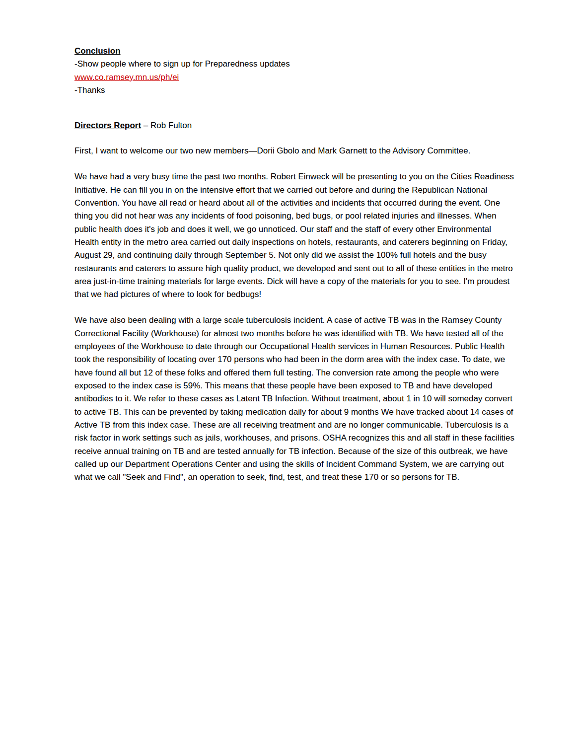Conclusion
-Show people where to sign up for Preparedness updates
www.co.ramsey.mn.us/ph/ei
-Thanks
Directors Report
– Rob Fulton
First, I want to welcome our two new members—Dorii Gbolo and Mark Garnett to the Advisory Committee.
We have had a very busy time the past two months. Robert Einweck will be presenting to you on the Cities Readiness Initiative. He can fill you in on the intensive effort that we carried out before and during the Republican National Convention. You have all read or heard about all of the activities and incidents that occurred during the event. One thing you did not hear was any incidents of food poisoning, bed bugs, or pool related injuries and illnesses. When public health does it's job and does it well, we go unnoticed. Our staff and the staff of every other Environmental Health entity in the metro area carried out daily inspections on hotels, restaurants, and caterers beginning on Friday, August 29, and continuing daily through September 5. Not only did we assist the 100% full hotels and the busy restaurants and caterers to assure high quality product, we developed and sent out to all of these entities in the metro area just-in-time training materials for large events. Dick will have a copy of the materials for you to see. I'm proudest that we had pictures of where to look for bedbugs!
We have also been dealing with a large scale tuberculosis incident. A case of active TB was in the Ramsey County Correctional Facility (Workhouse) for almost two months before he was identified with TB. We have tested all of the employees of the Workhouse to date through our Occupational Health services in Human Resources. Public Health took the responsibility of locating over 170 persons who had been in the dorm area with the index case. To date, we have found all but 12 of these folks and offered them full testing. The conversion rate among the people who were exposed to the index case is 59%. This means that these people have been exposed to TB and have developed antibodies to it. We refer to these cases as Latent TB Infection. Without treatment, about 1 in 10 will someday convert to active TB. This can be prevented by taking medication daily for about 9 months We have tracked about 14 cases of Active TB from this index case. These are all receiving treatment and are no longer communicable. Tuberculosis is a risk factor in work settings such as jails, workhouses, and prisons. OSHA recognizes this and all staff in these facilities receive annual training on TB and are tested annually for TB infection. Because of the size of this outbreak, we have called up our Department Operations Center and using the skills of Incident Command System, we are carrying out what we call "Seek and Find", an operation to seek, find, test, and treat these 170 or so persons for TB.